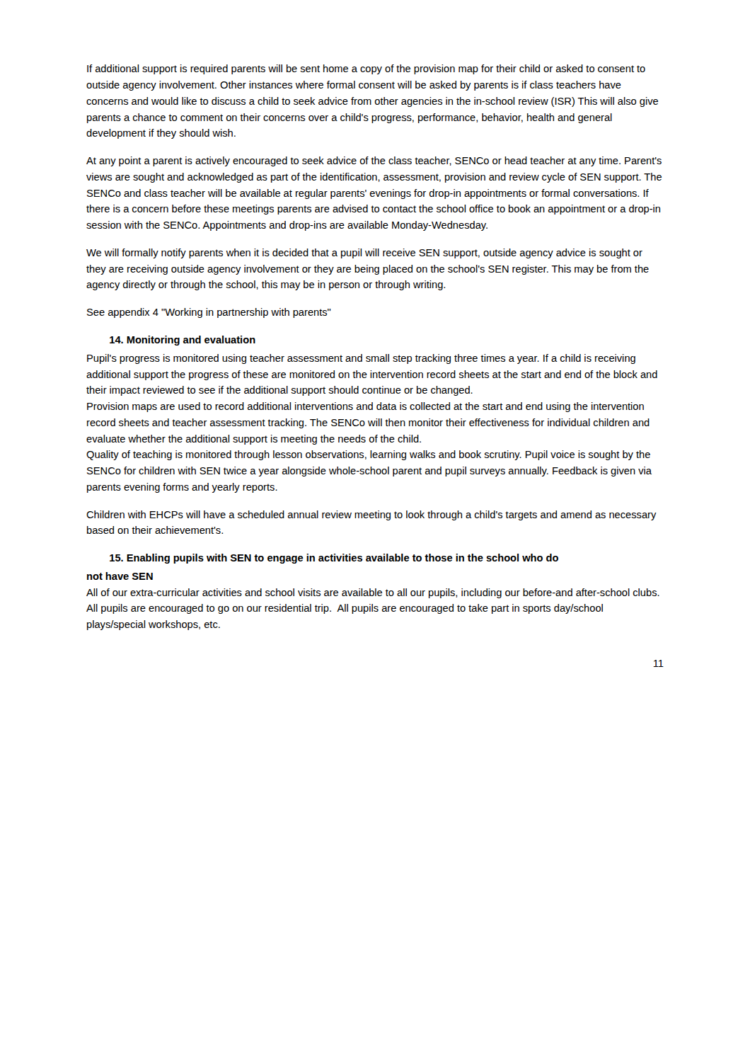If additional support is required parents will be sent home a copy of the provision map for their child or asked to consent to outside agency involvement. Other instances where formal consent will be asked by parents is if class teachers have concerns and would like to discuss a child to seek advice from other agencies in the in-school review (ISR) This will also give parents a chance to comment on their concerns over a child's progress, performance, behavior, health and general development if they should wish.
At any point a parent is actively encouraged to seek advice of the class teacher, SENCo or head teacher at any time. Parent's views are sought and acknowledged as part of the identification, assessment, provision and review cycle of SEN support. The SENCo and class teacher will be available at regular parents' evenings for drop-in appointments or formal conversations. If there is a concern before these meetings parents are advised to contact the school office to book an appointment or a drop-in session with the SENCo. Appointments and drop-ins are available Monday-Wednesday.
We will formally notify parents when it is decided that a pupil will receive SEN support, outside agency advice is sought or they are receiving outside agency involvement or they are being placed on the school's SEN register. This may be from the agency directly or through the school, this may be in person or through writing.
See appendix 4 "Working in partnership with parents"
14. Monitoring and evaluation
Pupil's progress is monitored using teacher assessment and small step tracking three times a year. If a child is receiving additional support the progress of these are monitored on the intervention record sheets at the start and end of the block and their impact reviewed to see if the additional support should continue or be changed.
Provision maps are used to record additional interventions and data is collected at the start and end using the intervention record sheets and teacher assessment tracking. The SENCo will then monitor their effectiveness for individual children and evaluate whether the additional support is meeting the needs of the child.
Quality of teaching is monitored through lesson observations, learning walks and book scrutiny. Pupil voice is sought by the SENCo for children with SEN twice a year alongside whole-school parent and pupil surveys annually. Feedback is given via parents evening forms and yearly reports.
Children with EHCPs will have a scheduled annual review meeting to look through a child's targets and amend as necessary based on their achievement's.
15. Enabling pupils with SEN to engage in activities available to those in the school who do
not have SEN
All of our extra-curricular activities and school visits are available to all our pupils, including our before-and after-school clubs. All pupils are encouraged to go on our residential trip. All pupils are encouraged to take part in sports day/school plays/special workshops, etc.
11